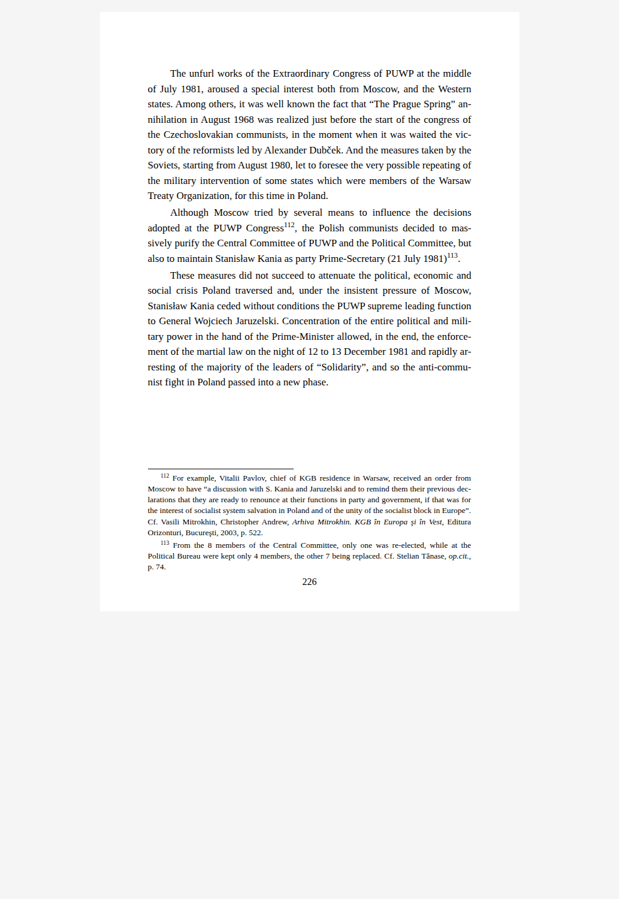The unfurl works of the Extraordinary Congress of PUWP at the middle of July 1981, aroused a special interest both from Moscow, and the Western states. Among others, it was well known the fact that “The Prague Spring” annihilation in August 1968 was realized just before the start of the congress of the Czechoslovakian communists, in the moment when it was waited the victory of the reformists led by Alexander Dubček. And the measures taken by the Soviets, starting from August 1980, let to foresee the very possible repeating of the military intervention of some states which were members of the Warsaw Treaty Organization, for this time in Poland.
Although Moscow tried by several means to influence the decisions adopted at the PUWP Congress112, the Polish communists decided to massively purify the Central Committee of PUWP and the Political Committee, but also to maintain Stanisław Kania as party Prime-Secretary (21 July 1981)113.
These measures did not succeed to attenuate the political, economic and social crisis Poland traversed and, under the insistent pressure of Moscow, Stanisław Kania ceded without conditions the PUWP supreme leading function to General Wojciech Jaruzelski. Concentration of the entire political and military power in the hand of the Prime-Minister allowed, in the end, the enforcement of the martial law on the night of 12 to 13 December 1981 and rapidly arresting of the majority of the leaders of “Solidarity”, and so the anti-communist fight in Poland passed into a new phase.
112 For example, Vitalii Pavlov, chief of KGB residence in Warsaw, received an order from Moscow to have “a discussion with S. Kania and Jaruzelski and to remind them their previous declarations that they are ready to renounce at their functions in party and government, if that was for the interest of socialist system salvation in Poland and of the unity of the socialist block in Europe”. Cf. Vasili Mitrokhin, Christopher Andrew, Arhiva Mitrokhin. KGB în Europa şi în Vest, Editura Orizonturi, Bucureşti, 2003, p. 522.
113 From the 8 members of the Central Committee, only one was re-elected, while at the Political Bureau were kept only 4 members, the other 7 being replaced. Cf. Stelian Tănase, op.cit., p. 74.
226